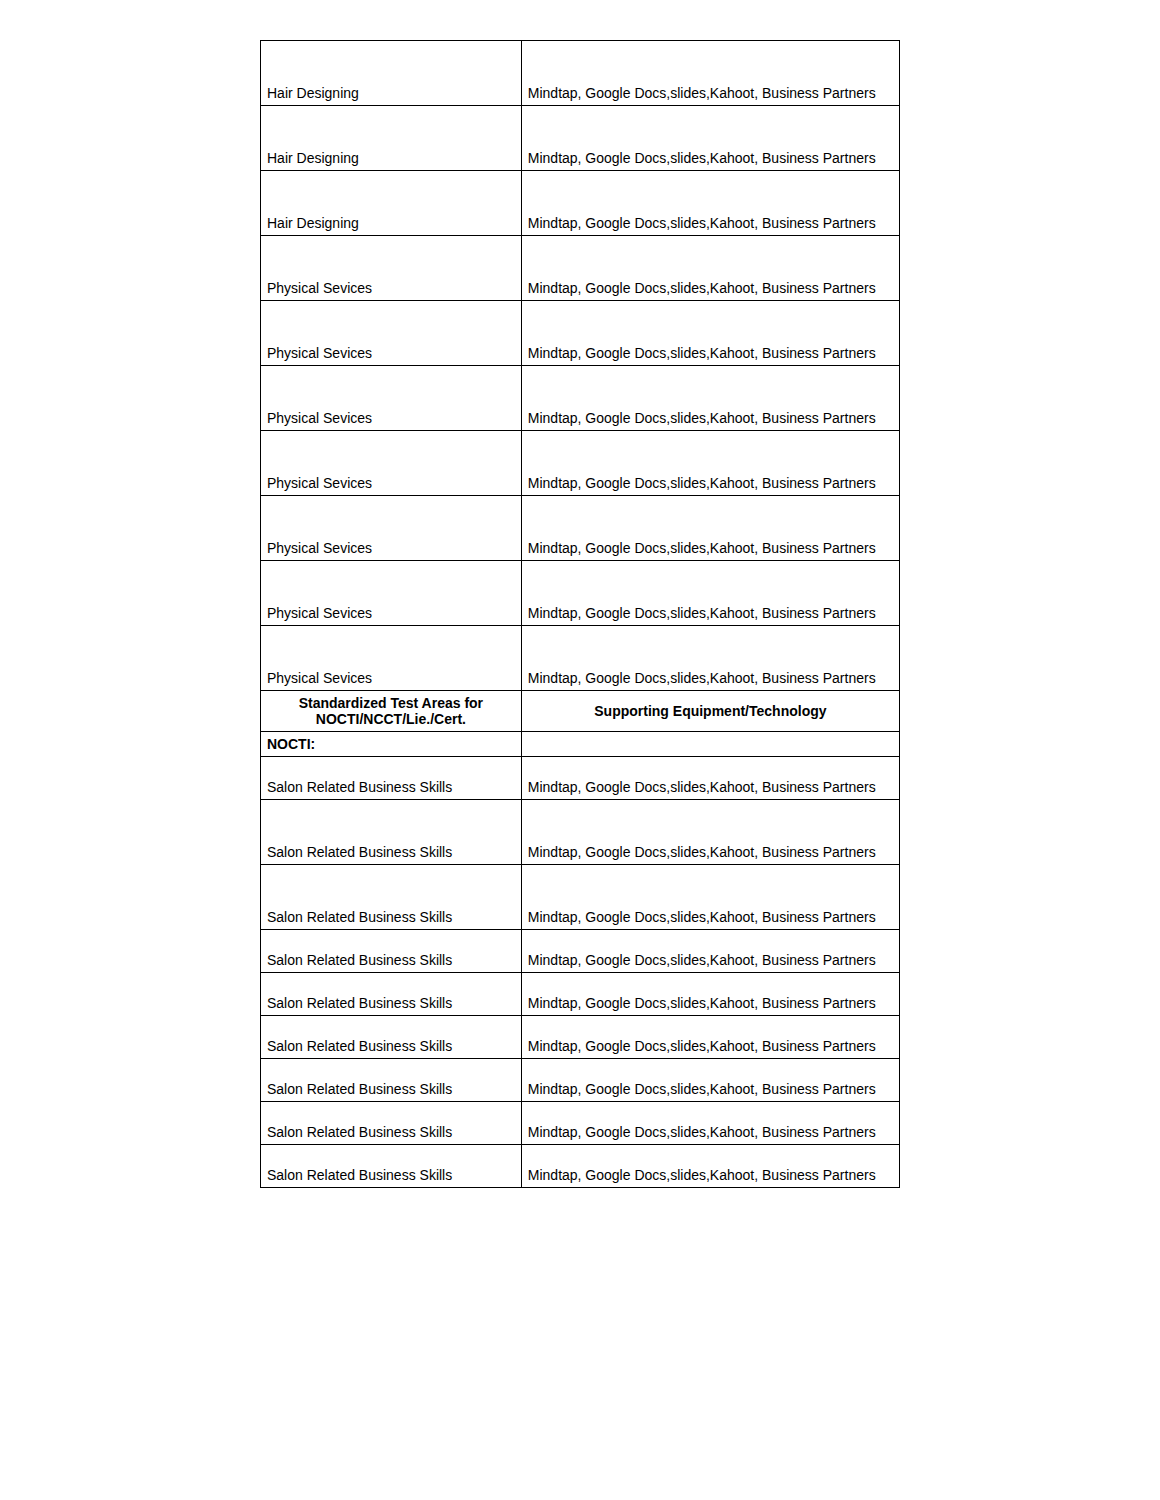| Hair Designing | Mindtap, Google Docs,slides,Kahoot, Business Partners |
| Hair Designing | Mindtap, Google Docs,slides,Kahoot, Business Partners |
| Hair Designing | Mindtap, Google Docs,slides,Kahoot, Business Partners |
| Physical Sevices | Mindtap, Google Docs,slides,Kahoot, Business Partners |
| Physical Sevices | Mindtap, Google Docs,slides,Kahoot, Business Partners |
| Physical Sevices | Mindtap, Google Docs,slides,Kahoot, Business Partners |
| Physical Sevices | Mindtap, Google Docs,slides,Kahoot, Business Partners |
| Physical Sevices | Mindtap, Google Docs,slides,Kahoot, Business Partners |
| Physical Sevices | Mindtap, Google Docs,slides,Kahoot, Business Partners |
| Physical Sevices | Mindtap, Google Docs,slides,Kahoot, Business Partners |
| Standardized Test Areas for NOCTI/NCCT/Lie./Cert. | Supporting Equipment/Technology |
| NOCTI: | |
| Salon Related Business Skills | Mindtap, Google Docs,slides,Kahoot, Business Partners |
| Salon Related Business Skills | Mindtap, Google Docs,slides,Kahoot, Business Partners |
| Salon Related Business Skills | Mindtap, Google Docs,slides,Kahoot, Business Partners |
| Salon Related Business Skills | Mindtap, Google Docs,slides,Kahoot, Business Partners |
| Salon Related Business Skills | Mindtap, Google Docs,slides,Kahoot, Business Partners |
| Salon Related Business Skills | Mindtap, Google Docs,slides,Kahoot, Business Partners |
| Salon Related Business Skills | Mindtap, Google Docs,slides,Kahoot, Business Partners |
| Salon Related Business Skills | Mindtap, Google Docs,slides,Kahoot, Business Partners |
| Salon Related Business Skills | Mindtap, Google Docs,slides,Kahoot, Business Partners |